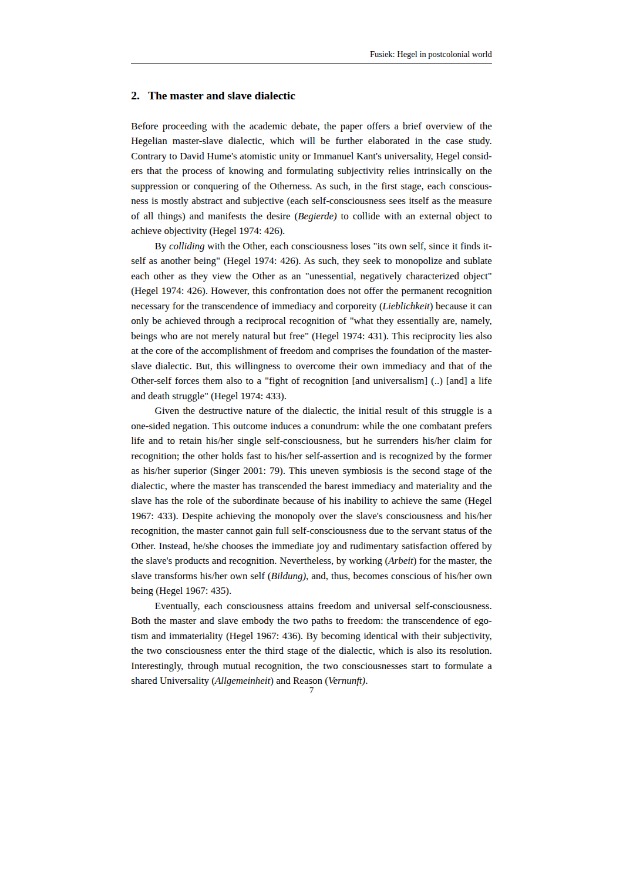Fusiek: Hegel in postcolonial world
2. The master and slave dialectic
Before proceeding with the academic debate, the paper offers a brief overview of the Hegelian master-slave dialectic, which will be further elaborated in the case study. Contrary to David Hume's atomistic unity or Immanuel Kant's universality, Hegel considers that the process of knowing and formulating subjectivity relies intrinsically on the suppression or conquering of the Otherness. As such, in the first stage, each consciousness is mostly abstract and subjective (each self-consciousness sees itself as the measure of all things) and manifests the desire (Begierde) to collide with an external object to achieve objectivity (Hegel 1974: 426).
By colliding with the Other, each consciousness loses "its own self, since it finds itself as another being" (Hegel 1974: 426). As such, they seek to monopolize and sublate each other as they view the Other as an "unessential, negatively characterized object" (Hegel 1974: 426). However, this confrontation does not offer the permanent recognition necessary for the transcendence of immediacy and corporeity (Lieblichkeit) because it can only be achieved through a reciprocal recognition of "what they essentially are, namely, beings who are not merely natural but free" (Hegel 1974: 431). This reciprocity lies also at the core of the accomplishment of freedom and comprises the foundation of the master-slave dialectic. But, this willingness to overcome their own immediacy and that of the Other-self forces them also to a "fight of recognition [and universalism] (..) [and] a life and death struggle" (Hegel 1974: 433).
Given the destructive nature of the dialectic, the initial result of this struggle is a one-sided negation. This outcome induces a conundrum: while the one combatant prefers life and to retain his/her single self-consciousness, but he surrenders his/her claim for recognition; the other holds fast to his/her self-assertion and is recognized by the former as his/her superior (Singer 2001: 79). This uneven symbiosis is the second stage of the dialectic, where the master has transcended the barest immediacy and materiality and the slave has the role of the subordinate because of his inability to achieve the same (Hegel 1967: 433). Despite achieving the monopoly over the slave's consciousness and his/her recognition, the master cannot gain full self-consciousness due to the servant status of the Other. Instead, he/she chooses the immediate joy and rudimentary satisfaction offered by the slave's products and recognition. Nevertheless, by working (Arbeit) for the master, the slave transforms his/her own self (Bildung), and, thus, becomes conscious of his/her own being (Hegel 1967: 435).
Eventually, each consciousness attains freedom and universal self-consciousness. Both the master and slave embody the two paths to freedom: the transcendence of egotism and immateriality (Hegel 1967: 436). By becoming identical with their subjectivity, the two consciousness enter the third stage of the dialectic, which is also its resolution. Interestingly, through mutual recognition, the two consciousnesses start to formulate a shared Universality (Allgemeinheit) and Reason (Vernunft).
7